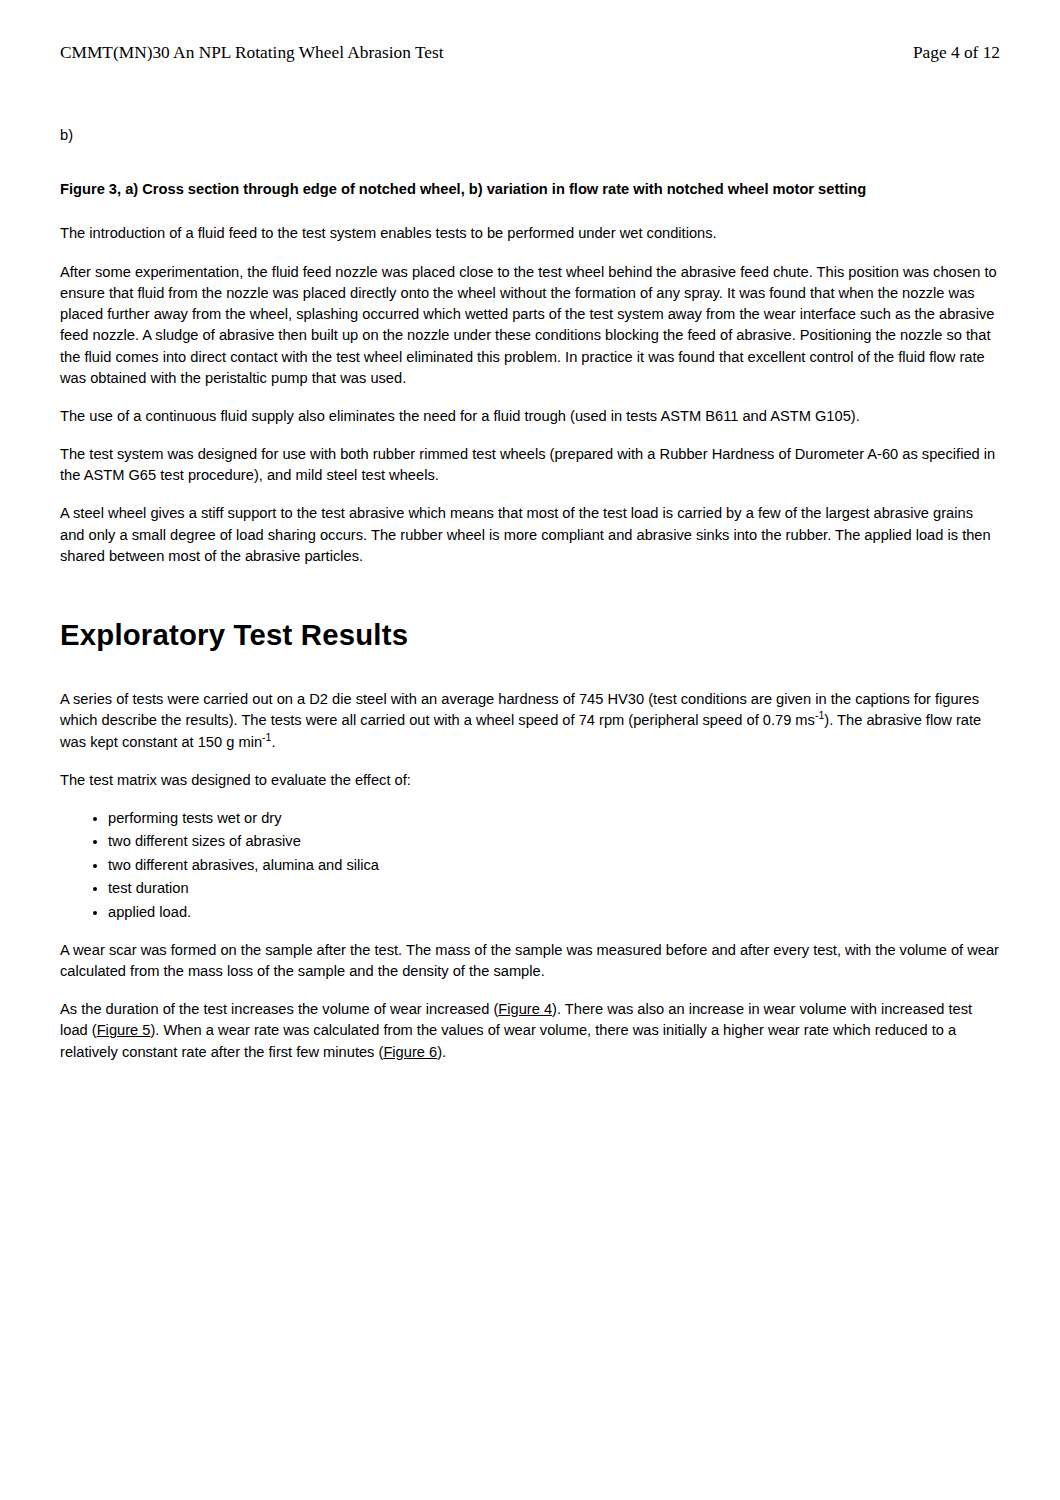CMMT(MN)30 An NPL Rotating Wheel Abrasion Test Page 4 of 12
b)
Figure 3, a) Cross section through edge of notched wheel, b) variation in flow rate with notched wheel motor setting
The introduction of a fluid feed to the test system enables tests to be performed under wet conditions.
After some experimentation, the fluid feed nozzle was placed close to the test wheel behind the abrasive feed chute. This position was chosen to ensure that fluid from the nozzle was placed directly onto the wheel without the formation of any spray. It was found that when the nozzle was placed further away from the wheel, splashing occurred which wetted parts of the test system away from the wear interface such as the abrasive feed nozzle. A sludge of abrasive then built up on the nozzle under these conditions blocking the feed of abrasive. Positioning the nozzle so that the fluid comes into direct contact with the test wheel eliminated this problem. In practice it was found that excellent control of the fluid flow rate was obtained with the peristaltic pump that was used.
The use of a continuous fluid supply also eliminates the need for a fluid trough (used in tests ASTM B611 and ASTM G105).
The test system was designed for use with both rubber rimmed test wheels (prepared with a Rubber Hardness of Durometer A-60 as specified in the ASTM G65 test procedure), and mild steel test wheels.
A steel wheel gives a stiff support to the test abrasive which means that most of the test load is carried by a few of the largest abrasive grains and only a small degree of load sharing occurs. The rubber wheel is more compliant and abrasive sinks into the rubber. The applied load is then shared between most of the abrasive particles.
Exploratory Test Results
A series of tests were carried out on a D2 die steel with an average hardness of 745 HV30 (test conditions are given in the captions for figures which describe the results). The tests were all carried out with a wheel speed of 74 rpm (peripheral speed of 0.79 ms-1). The abrasive flow rate was kept constant at 150 g min-1.
The test matrix was designed to evaluate the effect of:
performing tests wet or dry
two different sizes of abrasive
two different abrasives, alumina and silica
test duration
applied load.
A wear scar was formed on the sample after the test. The mass of the sample was measured before and after every test, with the volume of wear calculated from the mass loss of the sample and the density of the sample.
As the duration of the test increases the volume of wear increased (Figure 4). There was also an increase in wear volume with increased test load (Figure 5). When a wear rate was calculated from the values of wear volume, there was initially a higher wear rate which reduced to a relatively constant rate after the first few minutes (Figure 6).